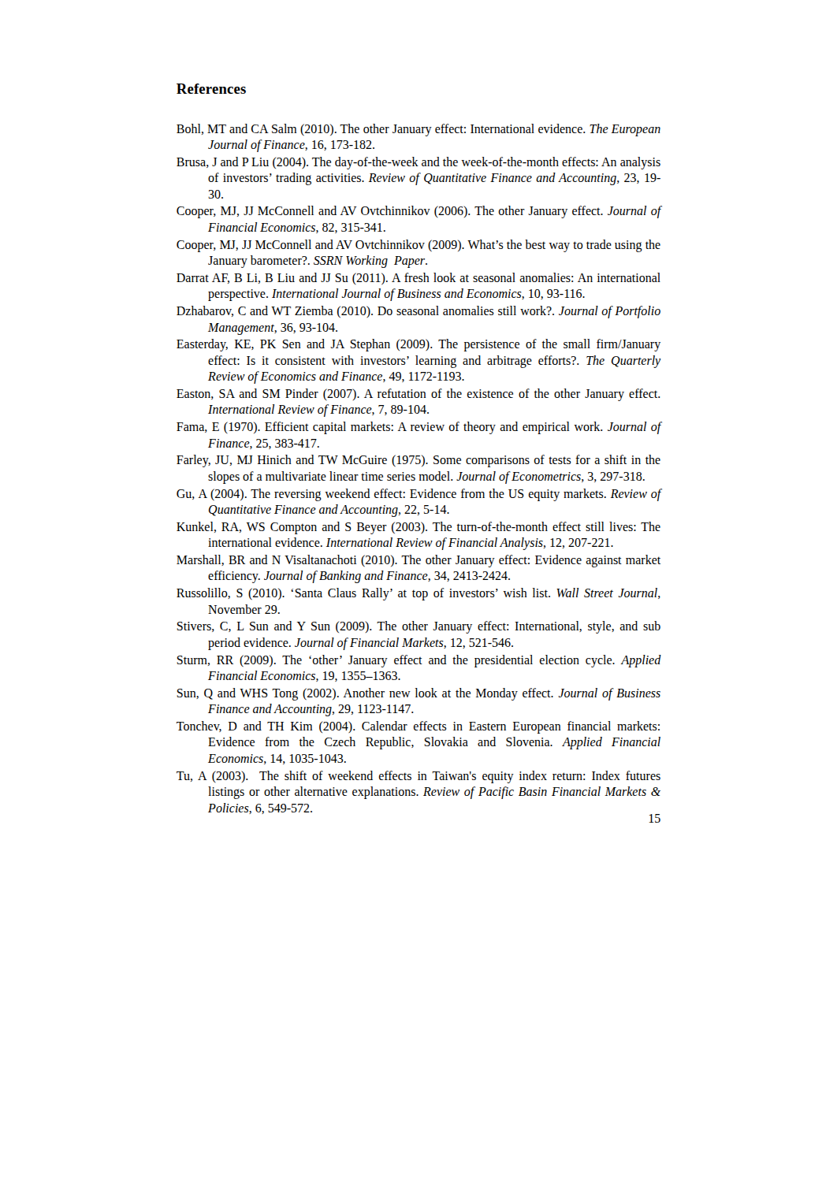References
Bohl, MT and CA Salm (2010). The other January effect: International evidence. The European Journal of Finance, 16, 173-182.
Brusa, J and P Liu (2004). The day-of-the-week and the week-of-the-month effects: An analysis of investors’ trading activities. Review of Quantitative Finance and Accounting, 23, 19-30.
Cooper, MJ, JJ McConnell and AV Ovtchinnikov (2006). The other January effect. Journal of Financial Economics, 82, 315-341.
Cooper, MJ, JJ McConnell and AV Ovtchinnikov (2009). What’s the best way to trade using the January barometer?. SSRN Working Paper.
Darrat AF, B Li, B Liu and JJ Su (2011). A fresh look at seasonal anomalies: An international perspective. International Journal of Business and Economics, 10, 93-116.
Dzhabarov, C and WT Ziemba (2010). Do seasonal anomalies still work?. Journal of Portfolio Management, 36, 93-104.
Easterday, KE, PK Sen and JA Stephan (2009). The persistence of the small firm/January effect: Is it consistent with investors’ learning and arbitrage efforts?. The Quarterly Review of Economics and Finance, 49, 1172-1193.
Easton, SA and SM Pinder (2007). A refutation of the existence of the other January effect. International Review of Finance, 7, 89-104.
Fama, E (1970). Efficient capital markets: A review of theory and empirical work. Journal of Finance, 25, 383-417.
Farley, JU, MJ Hinich and TW McGuire (1975). Some comparisons of tests for a shift in the slopes of a multivariate linear time series model. Journal of Econometrics, 3, 297-318.
Gu, A (2004). The reversing weekend effect: Evidence from the US equity markets. Review of Quantitative Finance and Accounting, 22, 5-14.
Kunkel, RA, WS Compton and S Beyer (2003). The turn-of-the-month effect still lives: The international evidence. International Review of Financial Analysis, 12, 207-221.
Marshall, BR and N Visaltanachoti (2010). The other January effect: Evidence against market efficiency. Journal of Banking and Finance, 34, 2413-2424.
Russolillo, S (2010). ‘Santa Claus Rally’ at top of investors’ wish list. Wall Street Journal, November 29.
Stivers, C, L Sun and Y Sun (2009). The other January effect: International, style, and sub period evidence. Journal of Financial Markets, 12, 521-546.
Sturm, RR (2009). The ‘other’ January effect and the presidential election cycle. Applied Financial Economics, 19, 1355–1363.
Sun, Q and WHS Tong (2002). Another new look at the Monday effect. Journal of Business Finance and Accounting, 29, 1123-1147.
Tonchev, D and TH Kim (2004). Calendar effects in Eastern European financial markets: Evidence from the Czech Republic, Slovakia and Slovenia. Applied Financial Economics, 14, 1035-1043.
Tu, A (2003). The shift of weekend effects in Taiwan's equity index return: Index futures listings or other alternative explanations. Review of Pacific Basin Financial Markets & Policies, 6, 549-572.
15